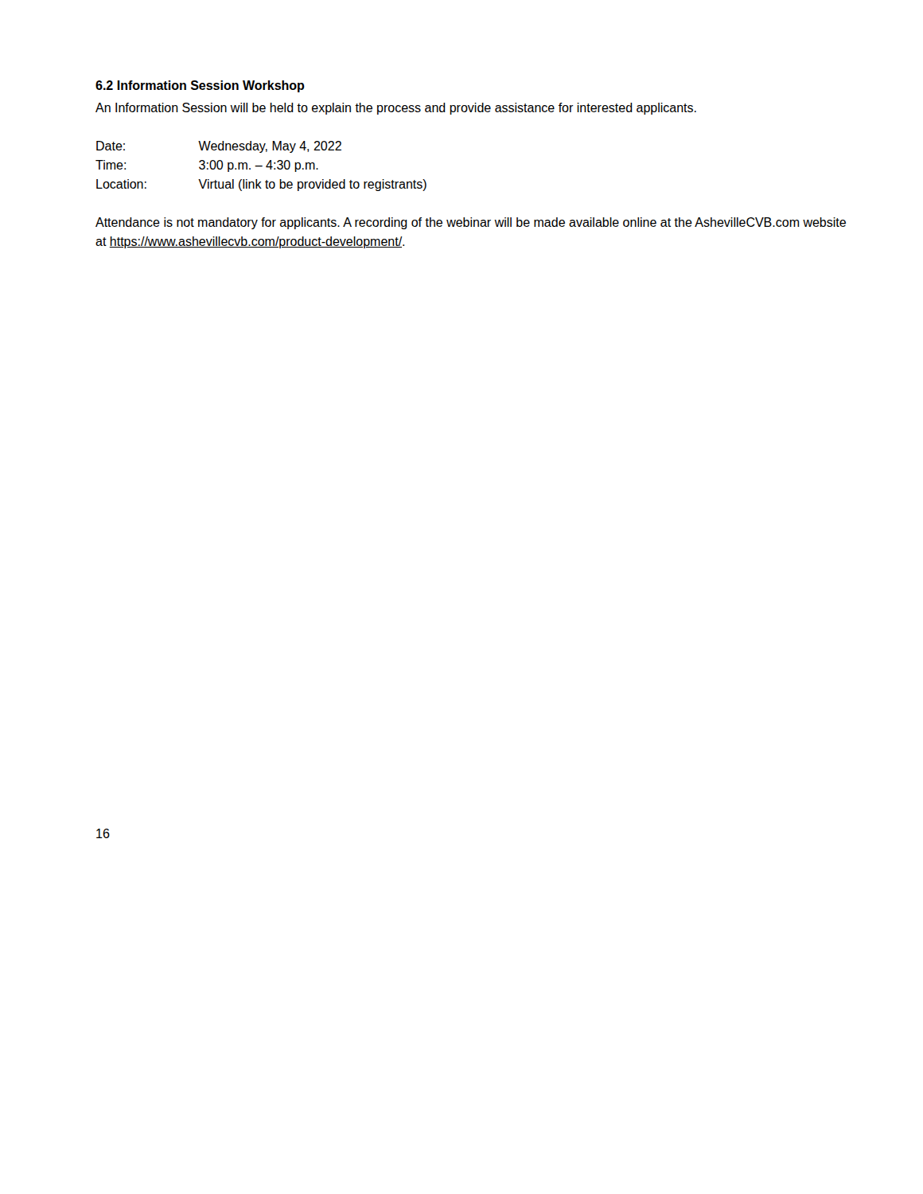6.2 Information Session Workshop
An Information Session will be held to explain the process and provide assistance for interested applicants.
| Date: | Wednesday, May 4, 2022 |
| Time: | 3:00 p.m. – 4:30 p.m. |
| Location: | Virtual (link to be provided to registrants) |
Attendance is not mandatory for applicants. A recording of the webinar will be made available online at the AshevilleCVB.com website at https://www.ashevillecvb.com/product-development/.
16